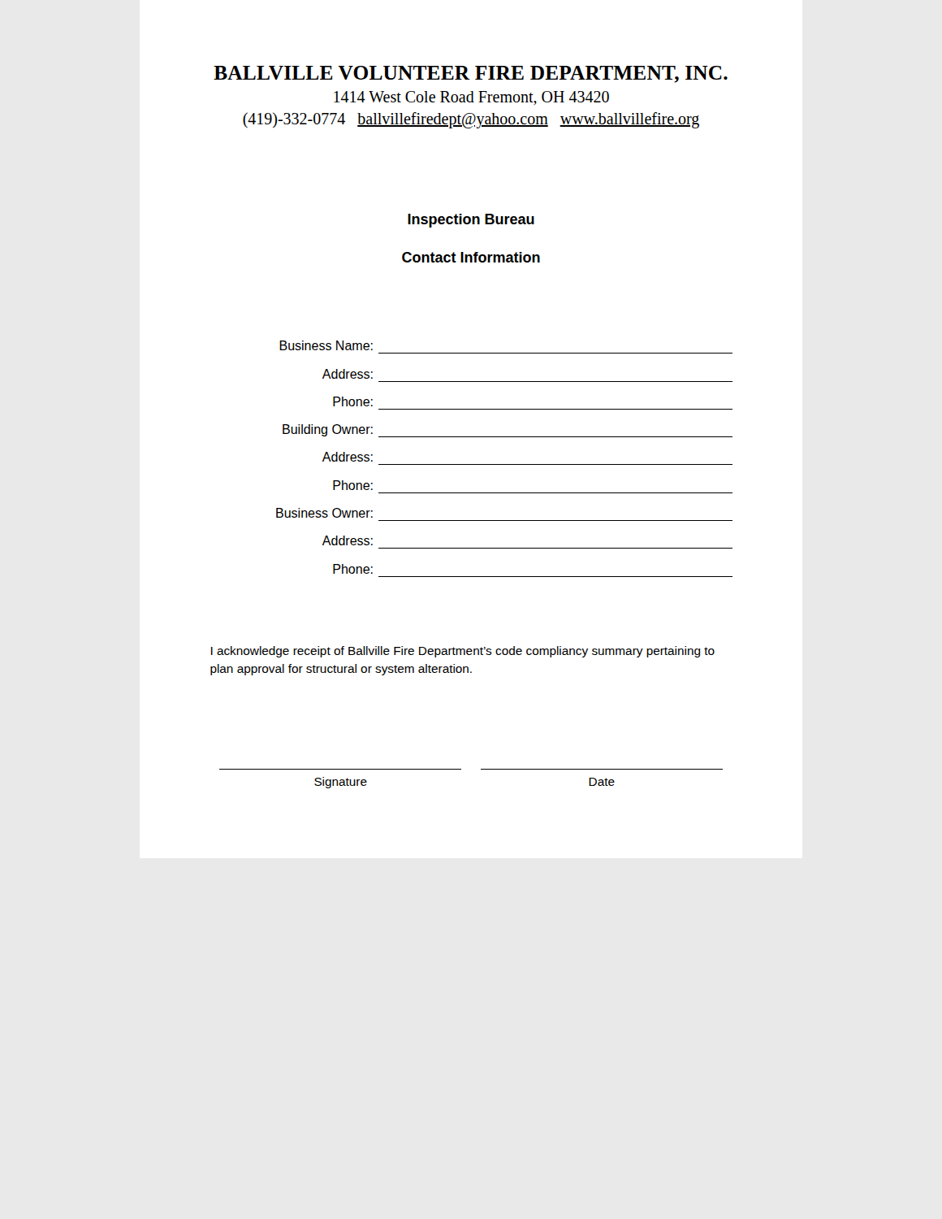BALLVILLE VOLUNTEER FIRE DEPARTMENT, INC.
1414 West Cole Road Fremont, OH 43420
(419)-332-0774 ballvillefiredept@yahoo.com www.ballvillefire.org
Inspection Bureau
Contact Information
| Business Name: | |
| Address: | |
| Phone: | |
| Building Owner: | |
| Address: | |
| Phone: | |
| Business Owner: | |
| Address: | |
| Phone: | |
I acknowledge receipt of Ballville Fire Department’s code compliancy summary pertaining to plan approval for structural or system alteration.
| Signature | Date |